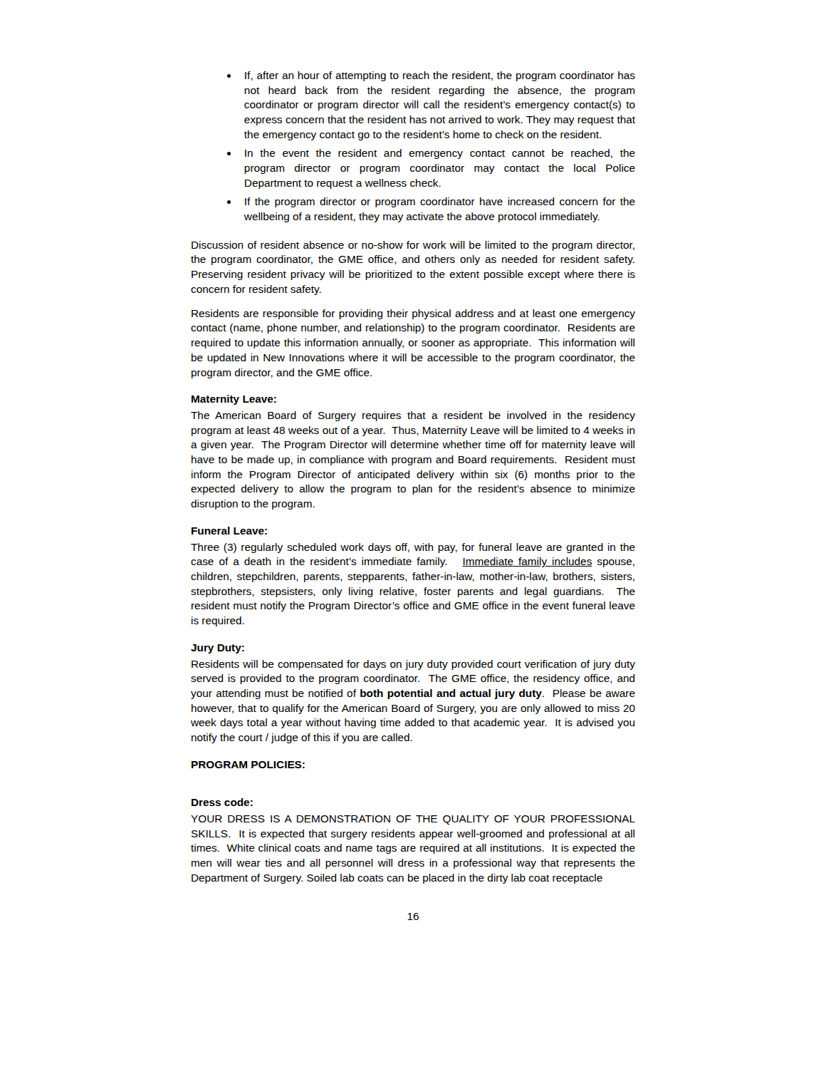If, after an hour of attempting to reach the resident, the program coordinator has not heard back from the resident regarding the absence, the program coordinator or program director will call the resident’s emergency contact(s) to express concern that the resident has not arrived to work. They may request that the emergency contact go to the resident’s home to check on the resident.
In the event the resident and emergency contact cannot be reached, the program director or program coordinator may contact the local Police Department to request a wellness check.
If the program director or program coordinator have increased concern for the wellbeing of a resident, they may activate the above protocol immediately.
Discussion of resident absence or no-show for work will be limited to the program director, the program coordinator, the GME office, and others only as needed for resident safety. Preserving resident privacy will be prioritized to the extent possible except where there is concern for resident safety.
Residents are responsible for providing their physical address and at least one emergency contact (name, phone number, and relationship) to the program coordinator. Residents are required to update this information annually, or sooner as appropriate. This information will be updated in New Innovations where it will be accessible to the program coordinator, the program director, and the GME office.
Maternity Leave:
The American Board of Surgery requires that a resident be involved in the residency program at least 48 weeks out of a year. Thus, Maternity Leave will be limited to 4 weeks in a given year. The Program Director will determine whether time off for maternity leave will have to be made up, in compliance with program and Board requirements. Resident must inform the Program Director of anticipated delivery within six (6) months prior to the expected delivery to allow the program to plan for the resident’s absence to minimize disruption to the program.
Funeral Leave:
Three (3) regularly scheduled work days off, with pay, for funeral leave are granted in the case of a death in the resident’s immediate family. Immediate family includes spouse, children, stepchildren, parents, stepparents, father-in-law, mother-in-law, brothers, sisters, stepbrothers, stepsisters, only living relative, foster parents and legal guardians. The resident must notify the Program Director’s office and GME office in the event funeral leave is required.
Jury Duty:
Residents will be compensated for days on jury duty provided court verification of jury duty served is provided to the program coordinator. The GME office, the residency office, and your attending must be notified of both potential and actual jury duty. Please be aware however, that to qualify for the American Board of Surgery, you are only allowed to miss 20 week days total a year without having time added to that academic year. It is advised you notify the court / judge of this if you are called.
PROGRAM POLICIES:
Dress code:
YOUR DRESS IS A DEMONSTRATION OF THE QUALITY OF YOUR PROFESSIONAL SKILLS. It is expected that surgery residents appear well-groomed and professional at all times. White clinical coats and name tags are required at all institutions. It is expected the men will wear ties and all personnel will dress in a professional way that represents the Department of Surgery. Soiled lab coats can be placed in the dirty lab coat receptacle
16